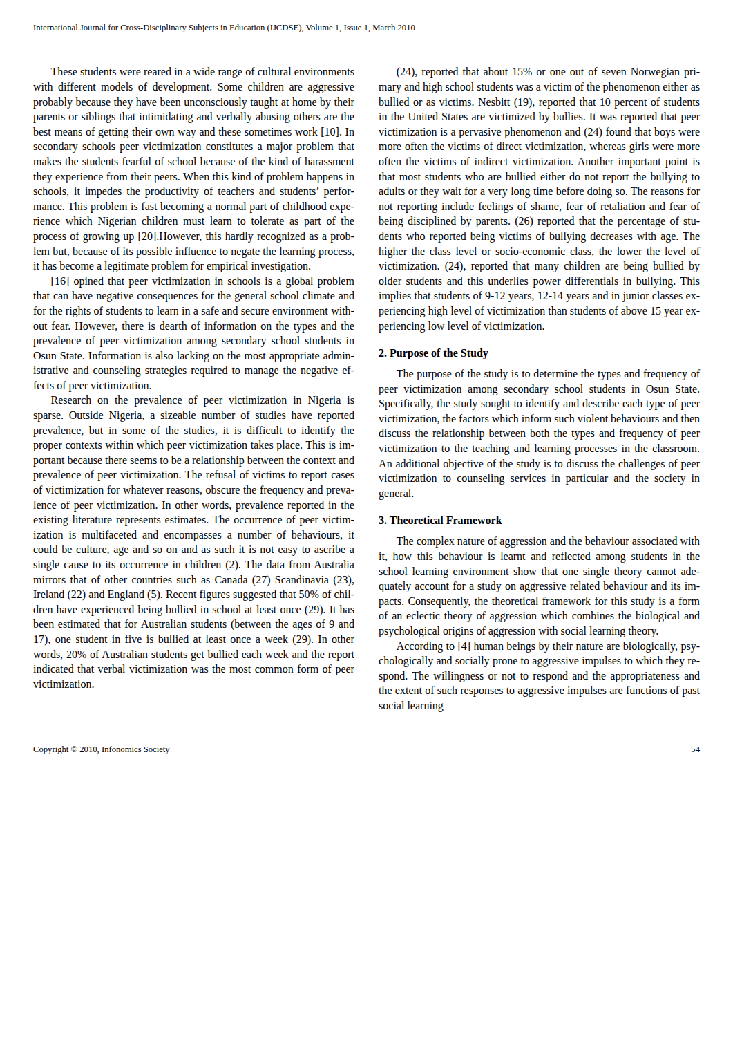International Journal for Cross-Disciplinary Subjects in Education (IJCDSE), Volume 1, Issue 1, March 2010
These students were reared in a wide range of cultural environments with different models of development. Some children are aggressive probably because they have been unconsciously taught at home by their parents or siblings that intimidating and verbally abusing others are the best means of getting their own way and these sometimes work [10]. In secondary schools peer victimization constitutes a major problem that makes the students fearful of school because of the kind of harassment they experience from their peers. When this kind of problem happens in schools, it impedes the productivity of teachers and students’ performance. This problem is fast becoming a normal part of childhood experience which Nigerian children must learn to tolerate as part of the process of growing up [20].However, this hardly recognized as a problem but, because of its possible influence to negate the learning process, it has become a legitimate problem for empirical investigation.
[16] opined that peer victimization in schools is a global problem that can have negative consequences for the general school climate and for the rights of students to learn in a safe and secure environment without fear. However, there is dearth of information on the types and the prevalence of peer victimization among secondary school students in Osun State. Information is also lacking on the most appropriate administrative and counseling strategies required to manage the negative effects of peer victimization.
Research on the prevalence of peer victimization in Nigeria is sparse. Outside Nigeria, a sizeable number of studies have reported prevalence, but in some of the studies, it is difficult to identify the proper contexts within which peer victimization takes place. This is important because there seems to be a relationship between the context and prevalence of peer victimization. The refusal of victims to report cases of victimization for whatever reasons, obscure the frequency and prevalence of peer victimization. In other words, prevalence reported in the existing literature represents estimates. The occurrence of peer victimization is multifaceted and encompasses a number of behaviours, it could be culture, age and so on and as such it is not easy to ascribe a single cause to its occurrence in children (2). The data from Australia mirrors that of other countries such as Canada (27) Scandinavia (23), Ireland (22) and England (5). Recent figures suggested that 50% of children have experienced being bullied in school at least once (29). It has been estimated that for Australian students (between the ages of 9 and 17), one student in five is bullied at least once a week (29). In other words, 20% of Australian students get bullied each week and the report indicated that verbal victimization was the most common form of peer victimization.
(24), reported that about 15% or one out of seven Norwegian primary and high school students was a victim of the phenomenon either as bullied or as victims. Nesbitt (19), reported that 10 percent of students in the United States are victimized by bullies. It was reported that peer victimization is a pervasive phenomenon and (24) found that boys were more often the victims of direct victimization, whereas girls were more often the victims of indirect victimization. Another important point is that most students who are bullied either do not report the bullying to adults or they wait for a very long time before doing so. The reasons for not reporting include feelings of shame, fear of retaliation and fear of being disciplined by parents. (26) reported that the percentage of students who reported being victims of bullying decreases with age. The higher the class level or socio-economic class, the lower the level of victimization. (24), reported that many children are being bullied by older students and this underlies power differentials in bullying. This implies that students of 9-12 years, 12-14 years and in junior classes experiencing high level of victimization than students of above 15 year experiencing low level of victimization.
2. Purpose of the Study
The purpose of the study is to determine the types and frequency of peer victimization among secondary school students in Osun State. Specifically, the study sought to identify and describe each type of peer victimization, the factors which inform such violent behaviours and then discuss the relationship between both the types and frequency of peer victimization to the teaching and learning processes in the classroom. An additional objective of the study is to discuss the challenges of peer victimization to counseling services in particular and the society in general.
3. Theoretical Framework
The complex nature of aggression and the behaviour associated with it, how this behaviour is learnt and reflected among students in the school learning environment show that one single theory cannot adequately account for a study on aggressive related behaviour and its impacts. Consequently, the theoretical framework for this study is a form of an eclectic theory of aggression which combines the biological and psychological origins of aggression with social learning theory.
According to [4] human beings by their nature are biologically, psychologically and socially prone to aggressive impulses to which they respond. The willingness or not to respond and the appropriateness and the extent of such responses to aggressive impulses are functions of past social learning
Copyright © 2010, Infonomics Society
54